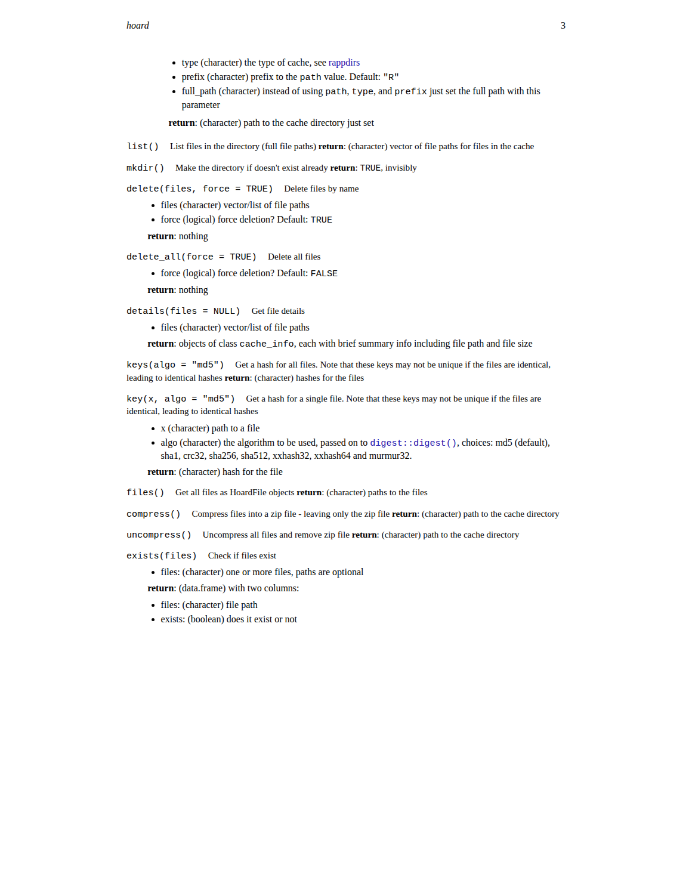hoard 3
type (character) the type of cache, see rappdirs
prefix (character) prefix to the path value. Default: "R"
full_path (character) instead of using path, type, and prefix just set the full path with this parameter
return: (character) path to the cache directory just set
list() List files in the directory (full file paths) return: (character) vector of file paths for files in the cache
mkdir() Make the directory if doesn't exist already return: TRUE, invisibly
delete(files, force = TRUE) Delete files by name
files (character) vector/list of file paths
force (logical) force deletion? Default: TRUE
return: nothing
delete_all(force = TRUE) Delete all files
force (logical) force deletion? Default: FALSE
return: nothing
details(files = NULL) Get file details
files (character) vector/list of file paths
return: objects of class cache_info, each with brief summary info including file path and file size
keys(algo = "md5") Get a hash for all files. Note that these keys may not be unique if the files are identical, leading to identical hashes return: (character) hashes for the files
key(x, algo = "md5") Get a hash for a single file. Note that these keys may not be unique if the files are identical, leading to identical hashes
x (character) path to a file
algo (character) the algorithm to be used, passed on to digest::digest(), choices: md5 (default), sha1, crc32, sha256, sha512, xxhash32, xxhash64 and murmur32.
return: (character) hash for the file
files() Get all files as HoardFile objects return: (character) paths to the files
compress() Compress files into a zip file - leaving only the zip file return: (character) path to the cache directory
uncompress() Uncompress all files and remove zip file return: (character) path to the cache directory
exists(files) Check if files exist
files: (character) one or more files, paths are optional
return: (data.frame) with two columns:
files: (character) file path
exists: (boolean) does it exist or not